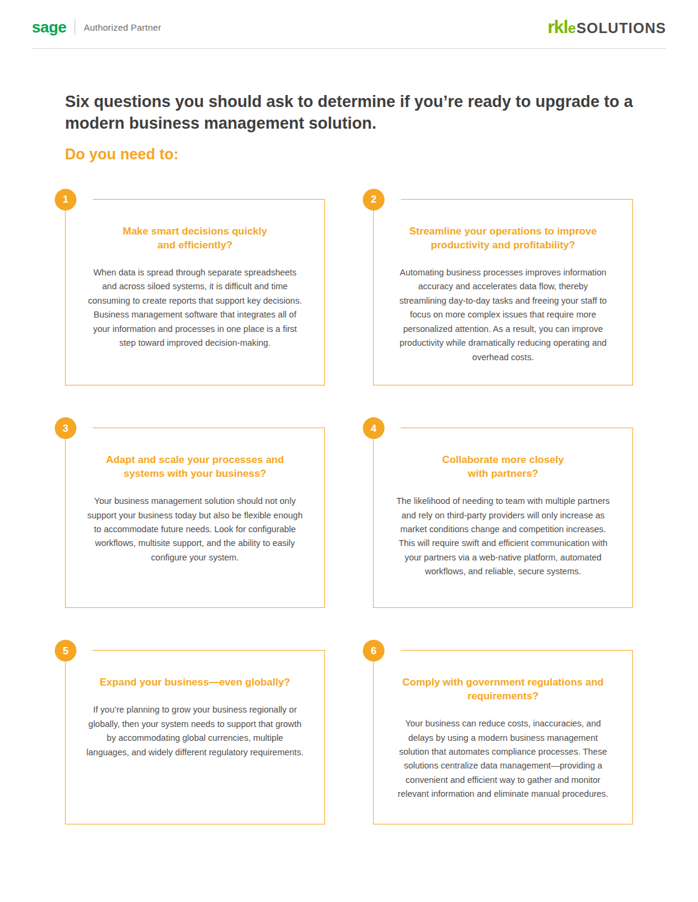sage Authorized Partner
rkl e SOLUTIONS
Six questions you should ask to determine if you’re ready to upgrade to a modern business management solution.
Do you need to:
1
Make smart decisions quickly
and efficiently?
When data is spread through separate spreadsheets and across siloed systems, it is difficult and time consuming to create reports that support key decisions. Business management software that integrates all of your information and processes in one place is a first step toward improved decision-making.
2
Streamline your operations to improve productivity and profitability?
Automating business processes improves information accuracy and accelerates data flow, thereby streamlining day-to-day tasks and freeing your staff to focus on more complex issues that require more personalized attention. As a result, you can improve productivity while dramatically reducing operating and overhead costs.
3
Adapt and scale your processes and systems with your business?
Your business management solution should not only support your business today but also be flexible enough to accommodate future needs. Look for configurable workflows, multisite support, and the ability to easily configure your system.
4
Collaborate more closely
with partners?
The likelihood of needing to team with multiple partners and rely on third-party providers will only increase as market conditions change and competition increases. This will require swift and efficient communication with your partners via a web-native platform, automated workflows, and reliable, secure systems.
5
Expand your business—even globally?
If you’re planning to grow your business regionally or globally, then your system needs to support that growth by accommodating global currencies, multiple languages, and widely different regulatory requirements.
6
Comply with government regulations and requirements?
Your business can reduce costs, inaccuracies, and delays by using a modern business management solution that automates compliance processes. These solutions centralize data management—providing a convenient and efficient way to gather and monitor relevant information and eliminate manual procedures.